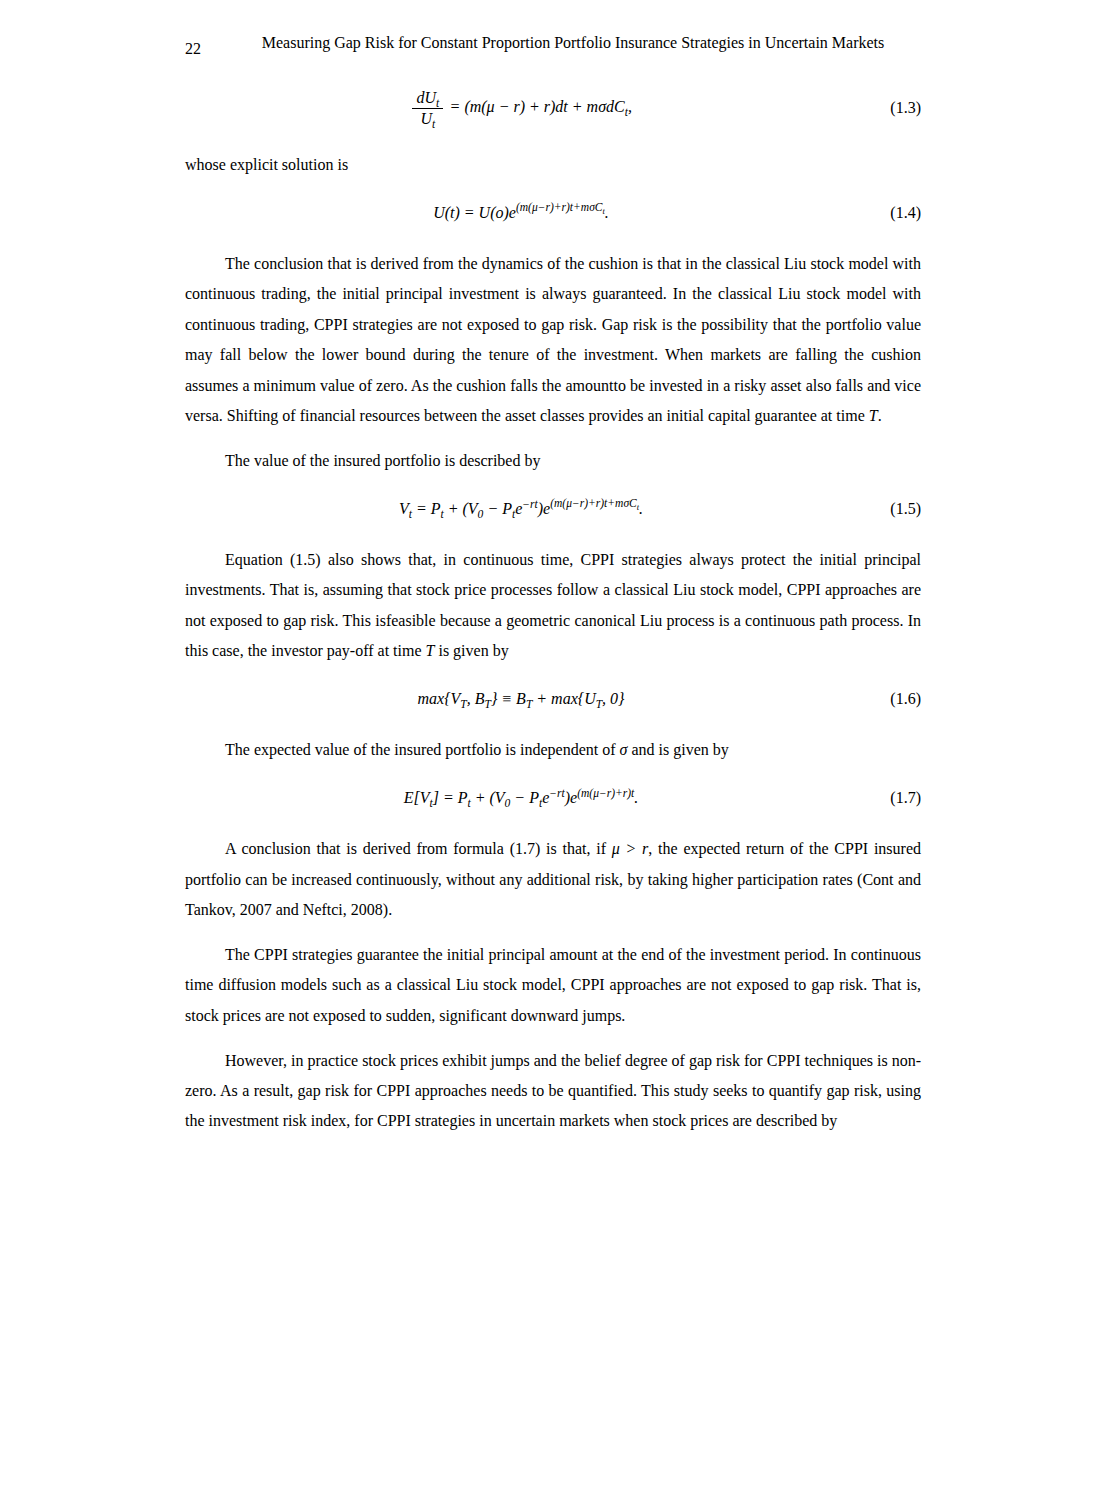22
Measuring Gap Risk for Constant Proportion Portfolio Insurance Strategies in Uncertain Markets
dUt Ut = (m(μ − r) + r)dt + mσdCt,
(1.3)
whose explicit solution is
U(t) = U(o)e(m(μ−r)+r)t+mσCt.
(1.4)
The conclusion that is derived from the dynamics of the cushion is that in the classical Liu stock model with continuous trading, the initial principal investment is always guaranteed. In the classical Liu stock model with continuous trading, CPPI strategies are not exposed to gap risk. Gap risk is the possibility that the portfolio value may fall below the lower bound during the tenure of the investment. When markets are falling the cushion assumes a minimum value of zero. As the cushion falls the amountto be invested in a risky asset also falls and vice versa. Shifting of financial resources between the asset classes provides an initial capital guarantee at time T.
The value of the insured portfolio is described by
Vt = Pt + (V0 − Pte−rt)e(m(μ−r)+r)t+mσCt.
(1.5)
Equation (1.5) also shows that, in continuous time, CPPI strategies always protect the initial principal investments. That is, assuming that stock price processes follow a classical Liu stock model, CPPI approaches are not exposed to gap risk. This isfeasible because a geometric canonical Liu process is a continuous path process. In this case, the investor pay-off at time T is given by
max{VT, BT} ≡ BT + max{UT, 0}
(1.6)
The expected value of the insured portfolio is independent of σ and is given by
E[Vt] = Pt + (V0 − Pte−rt)e(m(μ−r)+r)t.
(1.7)
A conclusion that is derived from formula (1.7) is that, if μ > r, the expected return of the CPPI insured portfolio can be increased continuously, without any additional risk, by taking higher participation rates (Cont and Tankov, 2007 and Neftci, 2008).
The CPPI strategies guarantee the initial principal amount at the end of the investment period. In continuous time diffusion models such as a classical Liu stock model, CPPI approaches are not exposed to gap risk. That is, stock prices are not exposed to sudden, significant downward jumps.
However, in practice stock prices exhibit jumps and the belief degree of gap risk for CPPI techniques is non-zero. As a result, gap risk for CPPI approaches needs to be quantified. This study seeks to quantify gap risk, using the investment risk index, for CPPI strategies in uncertain markets when stock prices are described by